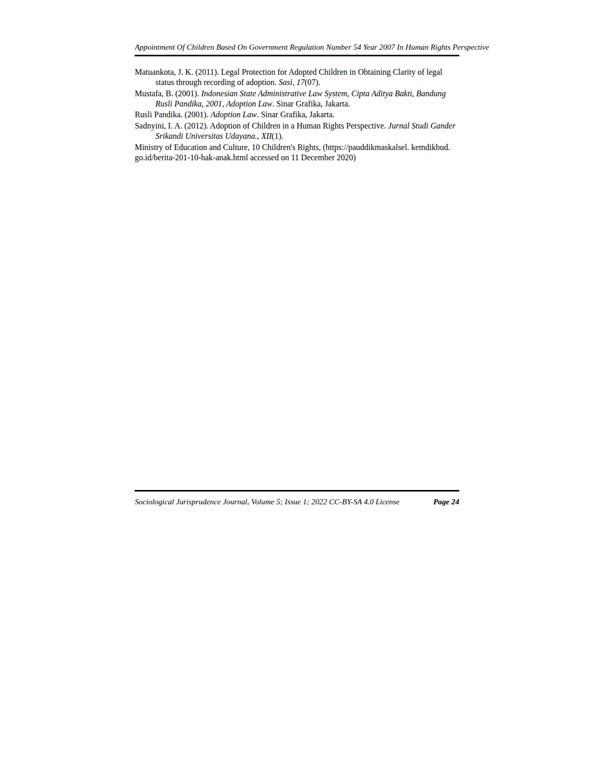Appointment Of Children Based On Government Regulation Number 54 Year 2007 In Human Rights Perspective
Matuankota, J. K. (2011). Legal Protection for Adopted Children in Obtaining Clarity of legal status through recording of adoption. Sasi, 17(07).
Mustafa, B. (2001). Indonesian State Administrative Law System, Cipta Aditya Bakti, Bandung Rusli Pandika, 2001, Adoption Law. Sinar Grafika, Jakarta.
Rusli Pandika. (2001). Adoption Law. Sinar Grafika, Jakarta.
Sadnyini, I. A. (2012). Adoption of Children in a Human Rights Perspective. Jurnal Studi Gander Srikandi Universitas Udayana., XII(1).
Ministry of Education and Culture, 10 Children's Rights, (https://pauddikmaskalsel. kemdikbud.
go.id/berita-201-10-hak-anak.html accessed on 11 December 2020)
Sociological Jurisprudence Journal, Volume 5; Issue 1; 2022 CC-BY-SA 4.0 License Page 24